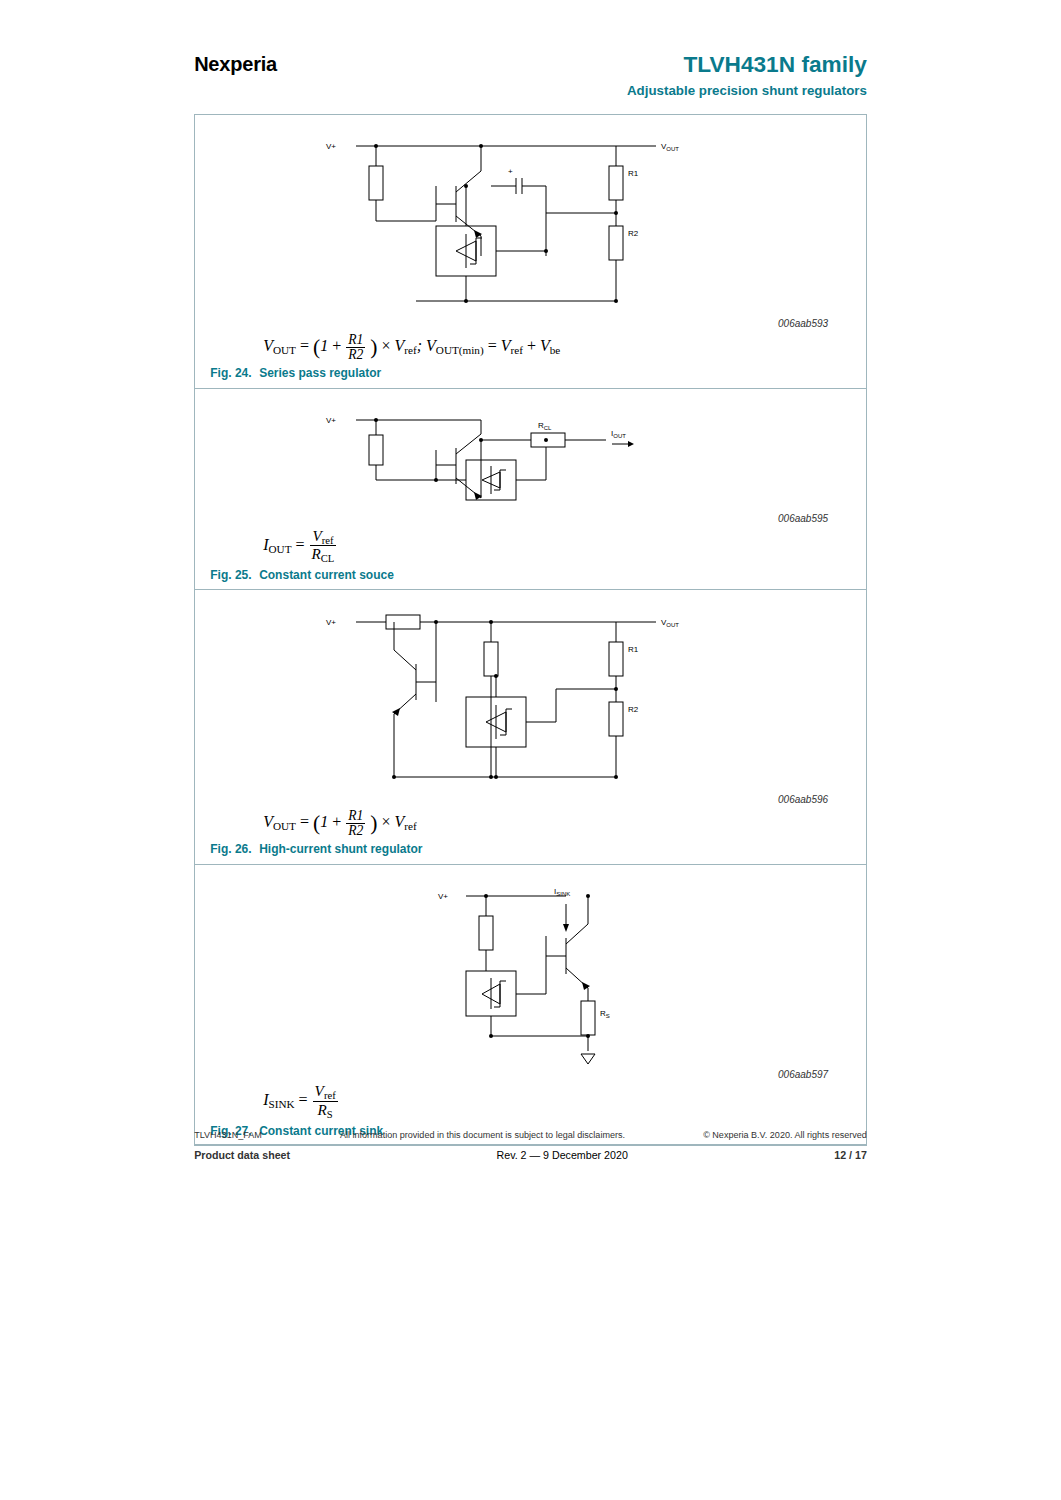Nexperia
TLVH431N family
Adjustable precision shunt regulators
V+ VOUT R1 R2 +
006aab593
VOUT = (1 + R1 R2 ) × Vref; VOUT(min) = Vref + Vbe
Fig. 24. Series pass regulator
V+ RCL IOUT
006aab595
IOUT = Vref RCL
Fig. 25. Constant current souce
V+ VOUT R1 R2
006aab596
VOUT = (1 + R1 R2 ) × Vref
Fig. 26. High-current shunt regulator
V+ ISINK RS
006aab597
ISINK = Vref RS
Fig. 27. Constant current sink
TLVH431N_FAM
All information provided in this document is subject to legal disclaimers.
© Nexperia B.V. 2020. All rights reserved
Product data sheet
Rev. 2 — 9 December 2020
12 / 17